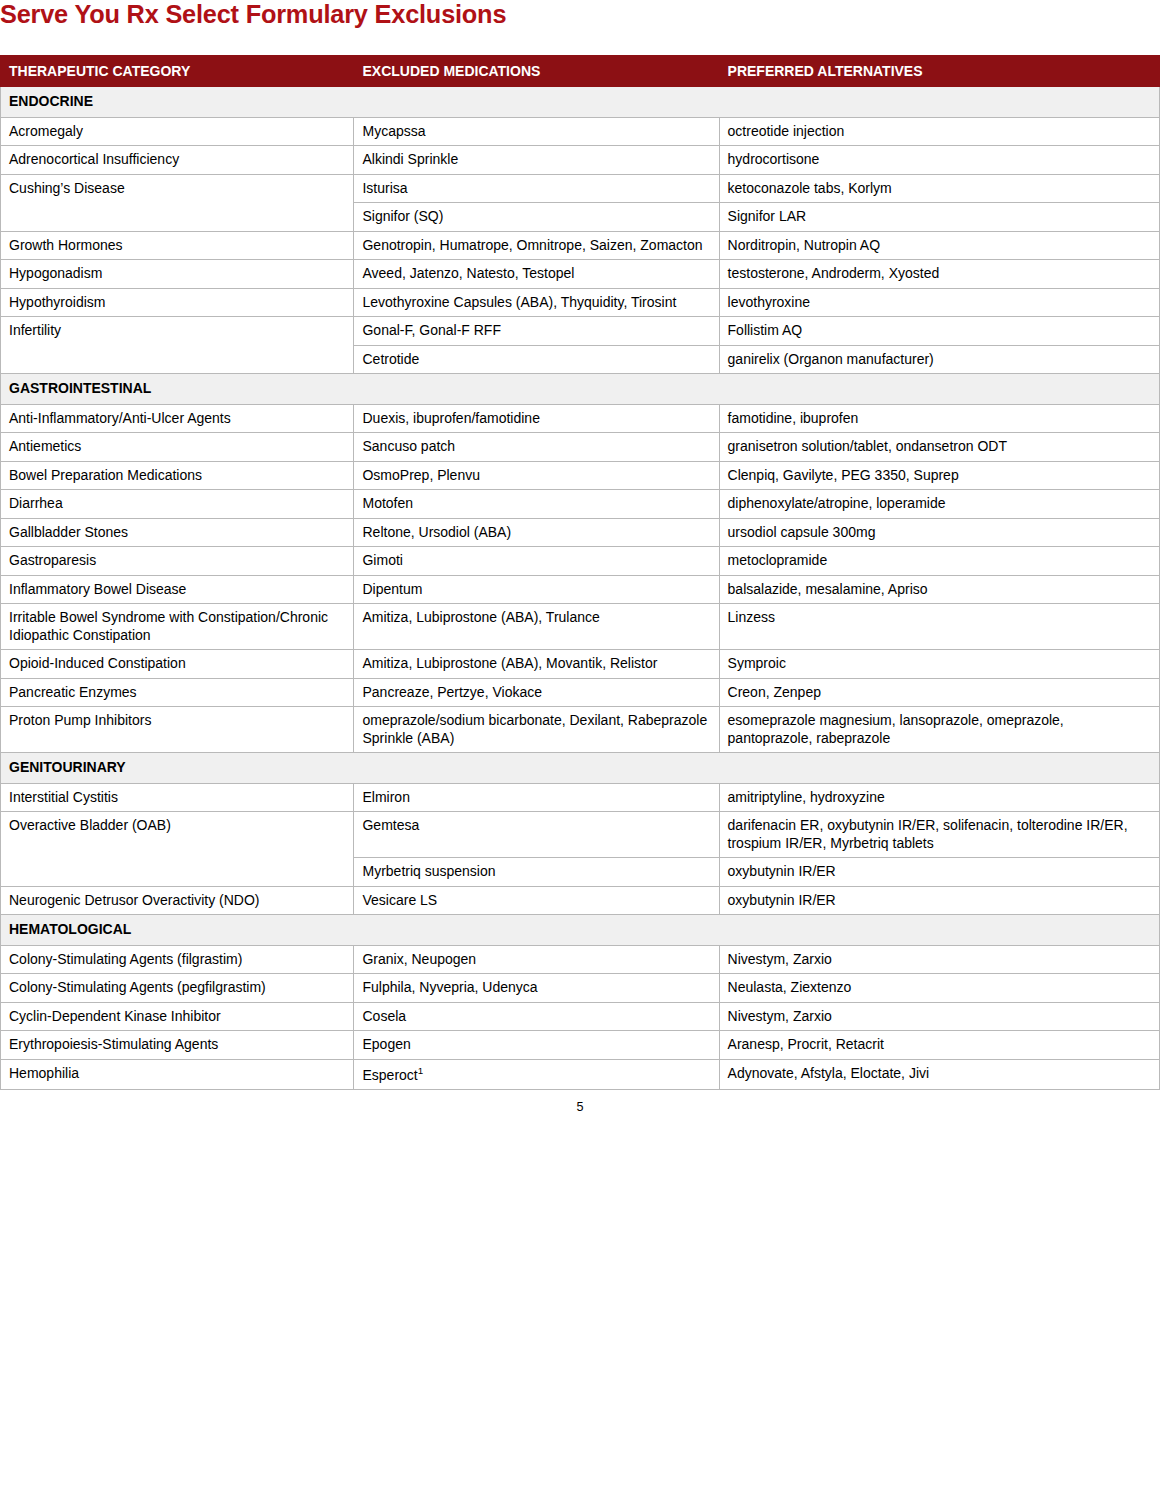Serve You Rx Select Formulary Exclusions
| THERAPEUTIC CATEGORY | EXCLUDED MEDICATIONS | PREFERRED ALTERNATIVES |
| --- | --- | --- |
| ENDOCRINE |
| Acromegaly | Mycapssa | octreotide injection |
| Adrenocortical Insufficiency | Alkindi Sprinkle | hydrocortisone |
| Cushing’s Disease | Isturisa | ketoconazole tabs, Korlym |
| Signifor (SQ) | Signifor LAR |
| Growth Hormones | Genotropin, Humatrope, Omnitrope, Saizen, Zomacton | Norditropin, Nutropin AQ |
| Hypogonadism | Aveed, Jatenzo, Natesto, Testopel | testosterone, Androderm, Xyosted |
| Hypothyroidism | Levothyroxine Capsules (ABA), Thyquidity, Tirosint | levothyroxine |
| Infertility | Gonal-F, Gonal-F RFF | Follistim AQ |
| Cetrotide | ganirelix (Organon manufacturer) |
| GASTROINTESTINAL |
| Anti-Inflammatory/Anti-Ulcer Agents | Duexis, ibuprofen/famotidine | famotidine, ibuprofen |
| Antiemetics | Sancuso patch | granisetron solution/tablet, ondansetron ODT |
| Bowel Preparation Medications | OsmoPrep, Plenvu | Clenpiq, Gavilyte, PEG 3350, Suprep |
| Diarrhea | Motofen | diphenoxylate/atropine, loperamide |
| Gallbladder Stones | Reltone, Ursodiol (ABA) | ursodiol capsule 300mg |
| Gastroparesis | Gimoti | metoclopramide |
| Inflammatory Bowel Disease | Dipentum | balsalazide, mesalamine, Apriso |
| Irritable Bowel Syndrome with Constipation/Chronic Idiopathic Constipation | Amitiza, Lubiprostone (ABA), Trulance | Linzess |
| Opioid-Induced Constipation | Amitiza, Lubiprostone (ABA), Movantik, Relistor | Symproic |
| Pancreatic Enzymes | Pancreaze, Pertzye, Viokace | Creon, Zenpep |
| Proton Pump Inhibitors | omeprazole/sodium bicarbonate, Dexilant, Rabeprazole Sprinkle (ABA) | esomeprazole magnesium, lansoprazole, omeprazole, pantoprazole, rabeprazole |
| GENITOURINARY |
| Interstitial Cystitis | Elmiron | amitriptyline, hydroxyzine |
| Overactive Bladder (OAB) | Gemtesa | darifenacin ER, oxybutynin IR/ER, solifenacin, tolterodine IR/ER, trospium IR/ER, Myrbetriq tablets |
| Myrbetriq suspension | oxybutynin IR/ER |
| Neurogenic Detrusor Overactivity (NDO) | Vesicare LS | oxybutynin IR/ER |
| HEMATOLOGICAL |
| Colony-Stimulating Agents (filgrastim) | Granix, Neupogen | Nivestym, Zarxio |
| Colony-Stimulating Agents (pegfilgrastim) | Fulphila, Nyvepria, Udenyca | Neulasta, Ziextenzo |
| Cyclin-Dependent Kinase Inhibitor | Cosela | Nivestym, Zarxio |
| Erythropoiesis-Stimulating Agents | Epogen | Aranesp, Procrit, Retacrit |
| Hemophilia | Esperoct 1 | Adynovate, Afstyla, Eloctate, Jivi |
5